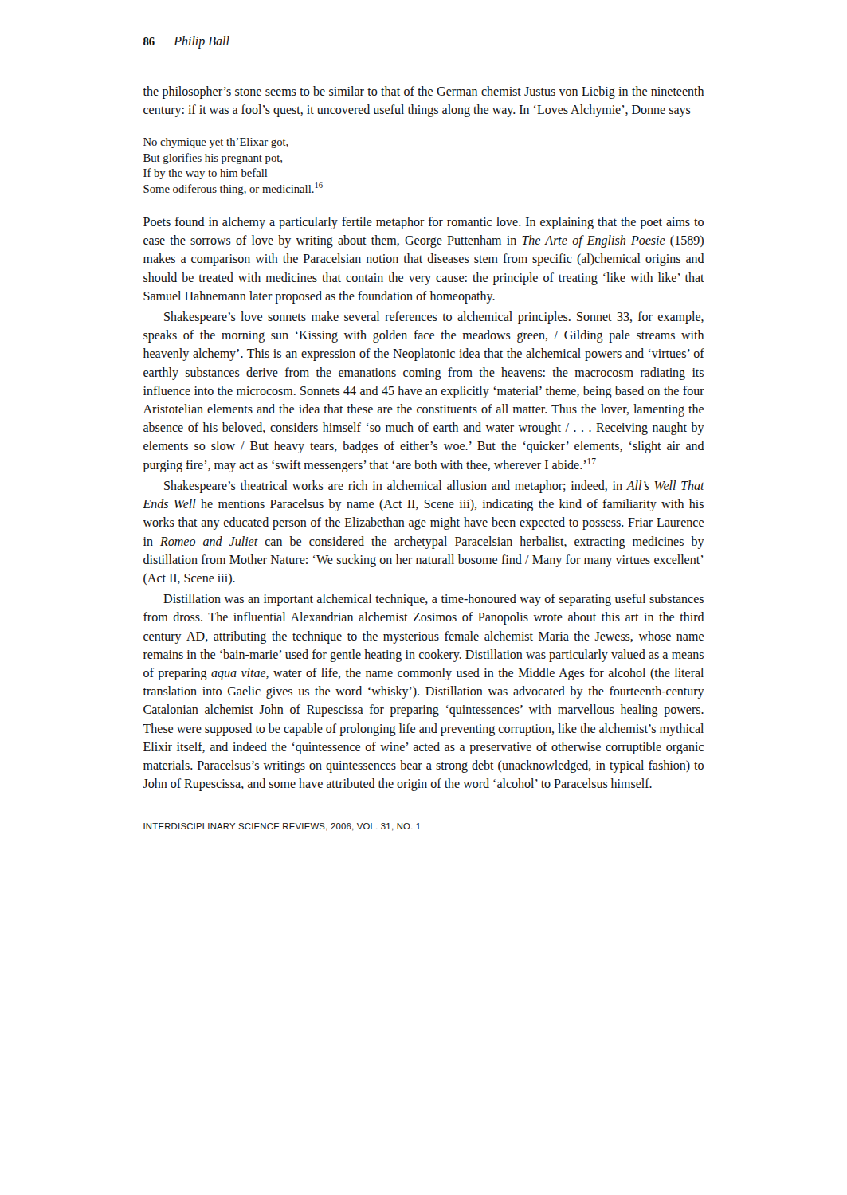86 Philip Ball
the philosopher’s stone seems to be similar to that of the German chemist Justus von Liebig in the nineteenth century: if it was a fool’s quest, it uncovered useful things along the way. In ‘Loves Alchymie’, Donne says
No chymique yet th’Elixar got,
But glorifies his pregnant pot,
If by the way to him befall
Some odiferous thing, or medicinall.16
Poets found in alchemy a particularly fertile metaphor for romantic love. In explaining that the poet aims to ease the sorrows of love by writing about them, George Puttenham in The Arte of English Poesie (1589) makes a comparison with the Paracelsian notion that diseases stem from specific (al)chemical origins and should be treated with medicines that contain the very cause: the principle of treating ‘like with like’ that Samuel Hahnemann later proposed as the foundation of homeopathy.
Shakespeare’s love sonnets make several references to alchemical principles. Sonnet 33, for example, speaks of the morning sun ‘Kissing with golden face the meadows green, / Gilding pale streams with heavenly alchemy’. This is an expression of the Neoplatonic idea that the alchemical powers and ‘virtues’ of earthly substances derive from the emanations coming from the heavens: the macrocosm radiating its influence into the microcosm. Sonnets 44 and 45 have an explicitly ‘material’ theme, being based on the four Aristotelian elements and the idea that these are the constituents of all matter. Thus the lover, lamenting the absence of his beloved, considers himself ‘so much of earth and water wrought / . . . Receiving naught by elements so slow / But heavy tears, badges of either’s woe.’ But the ‘quicker’ elements, ‘slight air and purging fire’, may act as ‘swift messengers’ that ‘are both with thee, wherever I abide.’17
Shakespeare’s theatrical works are rich in alchemical allusion and metaphor; indeed, in All’s Well That Ends Well he mentions Paracelsus by name (Act II, Scene iii), indicating the kind of familiarity with his works that any educated person of the Elizabethan age might have been expected to possess. Friar Laurence in Romeo and Juliet can be considered the archetypal Paracelsian herbalist, extracting medicines by distillation from Mother Nature: ‘We sucking on her naturall bosome find / Many for many virtues excellent’ (Act II, Scene iii).
Distillation was an important alchemical technique, a time-honoured way of separating useful substances from dross. The influential Alexandrian alchemist Zosimos of Panopolis wrote about this art in the third century AD, attributing the technique to the mysterious female alchemist Maria the Jewess, whose name remains in the ‘bain-marie’ used for gentle heating in cookery. Distillation was particularly valued as a means of preparing aqua vitae, water of life, the name commonly used in the Middle Ages for alcohol (the literal translation into Gaelic gives us the word ‘whisky’). Distillation was advocated by the fourteenth-century Catalonian alchemist John of Rupescissa for preparing ‘quintessences’ with marvellous healing powers. These were supposed to be capable of prolonging life and preventing corruption, like the alchemist’s mythical Elixir itself, and indeed the ‘quintessence of wine’ acted as a preservative of otherwise corruptible organic materials. Paracelsus’s writings on quintessences bear a strong debt (unacknowledged, in typical fashion) to John of Rupescissa, and some have attributed the origin of the word ‘alcohol’ to Paracelsus himself.
Interdisciplinary Science Reviews, 2006, Vol. 31, No. 1